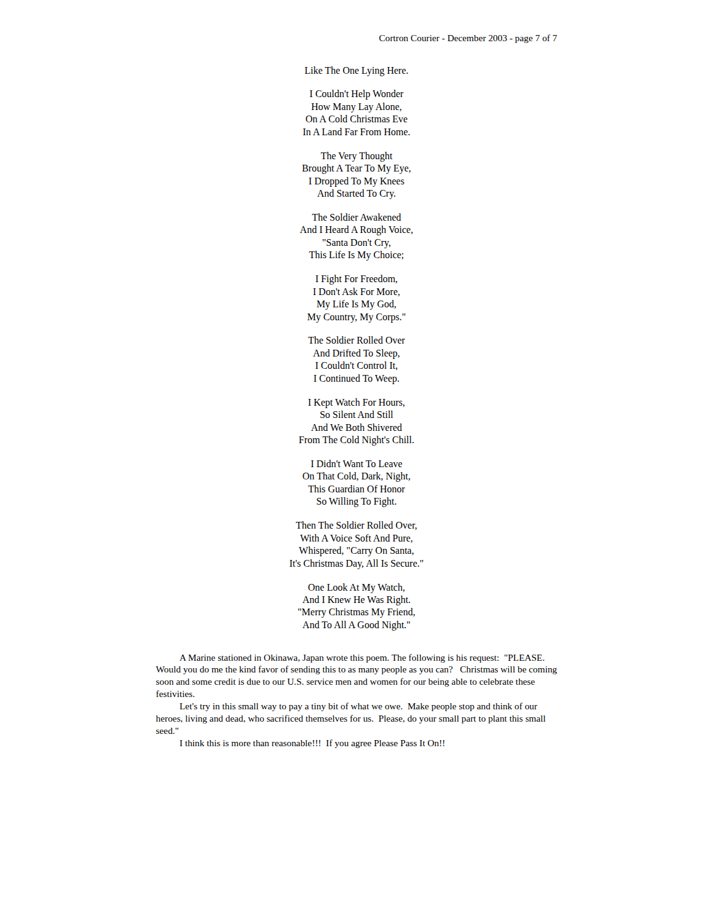Cortron Courier - December 2003 - page 7 of 7
Like The One Lying Here.
I Couldn't Help Wonder
How Many Lay Alone,
On A Cold Christmas Eve
In A Land Far From Home.
The Very Thought
Brought A Tear To My Eye,
I Dropped To My Knees
And Started To Cry.
The Soldier Awakened
And I Heard A Rough Voice,
"Santa Don't Cry,
This Life Is My Choice;
I Fight For Freedom,
I Don't Ask For More,
My Life Is My God,
My Country, My Corps."
The Soldier Rolled Over
And Drifted To Sleep,
I Couldn't Control It,
I Continued To Weep.
I Kept Watch For Hours,
So Silent And Still
And We Both Shivered
From The Cold Night's Chill.
I Didn't Want To Leave
On That Cold, Dark, Night,
This Guardian Of Honor
So Willing To Fight.
Then The Soldier Rolled Over,
With A Voice Soft And Pure,
Whispered, "Carry On Santa,
It's Christmas Day, All Is Secure."
One Look At My Watch,
And I Knew He Was Right.
"Merry Christmas My Friend,
And To All A Good Night."
A Marine stationed in Okinawa, Japan wrote this poem. The following is his request: "PLEASE. Would you do me the kind favor of sending this to as many people as you can? Christmas will be coming soon and some credit is due to our U.S. service men and women for our being able to celebrate these festivities.
Let's try in this small way to pay a tiny bit of what we owe. Make people stop and think of our heroes, living and dead, who sacrificed themselves for us. Please, do your small part to plant this small seed."
I think this is more than reasonable!!! If you agree Please Pass It On!!